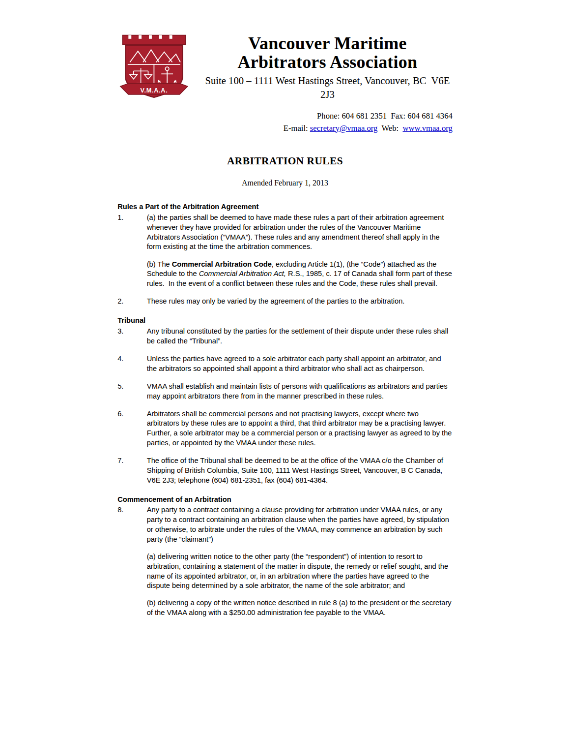V.M.A.A.
Vancouver Maritime Arbitrators Association
Suite 100 – 1111 West Hastings Street, Vancouver, BC V6E 2J3
Phone: 604 681 2351 Fax: 604 681 4364
E-mail: secretary@vmaa.org Web: www.vmaa.org
ARBITRATION RULES
Amended February 1, 2013
Rules a Part of the Arbitration Agreement
1.
(a) the parties shall be deemed to have made these rules a part of their arbitration agreement whenever they have provided for arbitration under the rules of the Vancouver Maritime Arbitrators Association (“VMAA”). These rules and any amendment thereof shall apply in the form existing at the time the arbitration commences.
(b) The Commercial Arbitration Code, excluding Article 1(1), (the “Code”) attached as the Schedule to the Commercial Arbitration Act, R.S., 1985, c. 17 of Canada shall form part of these rules. In the event of a conflict between these rules and the Code, these rules shall prevail.
2.
These rules may only be varied by the agreement of the parties to the arbitration.
Tribunal
3.
Any tribunal constituted by the parties for the settlement of their dispute under these rules shall be called the “Tribunal”.
4.
Unless the parties have agreed to a sole arbitrator each party shall appoint an arbitrator, and the arbitrators so appointed shall appoint a third arbitrator who shall act as chairperson.
5.
VMAA shall establish and maintain lists of persons with qualifications as arbitrators and parties may appoint arbitrators there from in the manner prescribed in these rules.
6.
Arbitrators shall be commercial persons and not practising lawyers, except where two arbitrators by these rules are to appoint a third, that third arbitrator may be a practising lawyer. Further, a sole arbitrator may be a commercial person or a practising lawyer as agreed to by the parties, or appointed by the VMAA under these rules.
7.
The office of the Tribunal shall be deemed to be at the office of the VMAA c/o the Chamber of Shipping of British Columbia, Suite 100, 1111 West Hastings Street, Vancouver, B C Canada, V6E 2J3; telephone (604) 681-2351, fax (604) 681-4364.
Commencement of an Arbitration
8.
Any party to a contract containing a clause providing for arbitration under VMAA rules, or any party to a contract containing an arbitration clause when the parties have agreed, by stipulation or otherwise, to arbitrate under the rules of the VMAA, may commence an arbitration by such party (the “claimant”)
(a) delivering written notice to the other party (the “respondent”) of intention to resort to arbitration, containing a statement of the matter in dispute, the remedy or relief sought, and the name of its appointed arbitrator, or, in an arbitration where the parties have agreed to the dispute being determined by a sole arbitrator, the name of the sole arbitrator; and
(b) delivering a copy of the written notice described in rule 8 (a) to the president or the secretary of the VMAA along with a $250.00 administration fee payable to the VMAA.